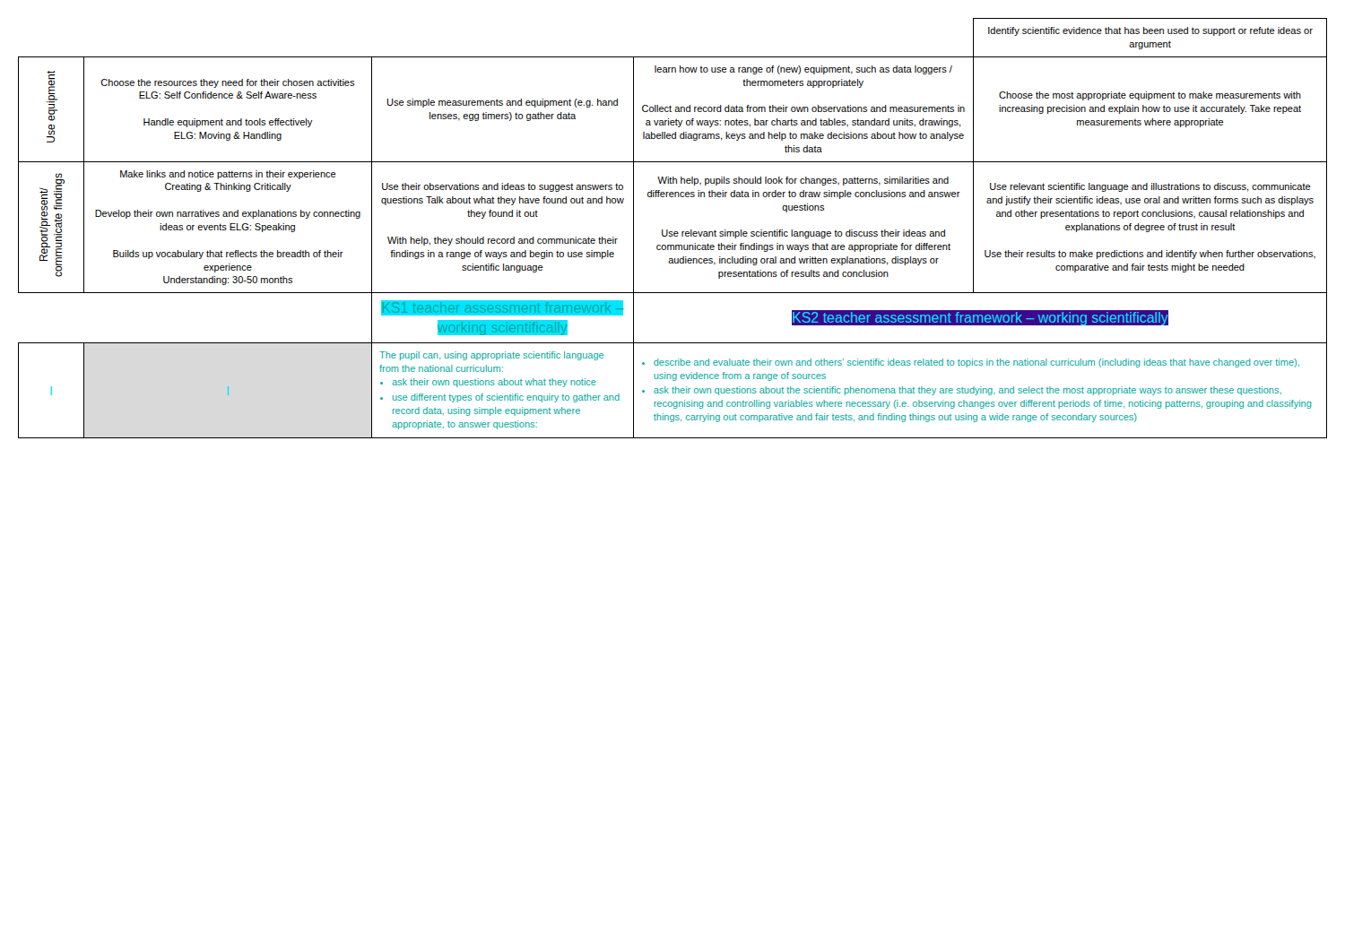| | | | | Identify scientific evidence that has been used to support or refute ideas or argument |
| Use equipment | Choose the resources they need for their chosen activities ELG: Self Confidence & Self Aware-ness Handle equipment and tools effectively ELG: Moving & Handling | Use simple measurements and equipment (e.g. hand lenses, egg timers) to gather data | learn how to use a range of (new) equipment, such as data loggers / thermometers appropriately Collect and record data from their own observations and measurements in a variety of ways: notes, bar charts and tables, standard units, drawings, labelled diagrams, keys and help to make decisions about how to analyse this data | Choose the most appropriate equipment to make measurements with increasing precision and explain how to use it accurately. Take repeat measurements where appropriate |
| Report/present/ communicate findings | Make links and notice patterns in their experience Creating & Thinking Critically Develop their own narratives and explanations by connecting ideas or events ELG: Speaking Builds up vocabulary that reflects the breadth of their experience Understanding: 30-50 months | Use their observations and ideas to suggest answers to questions Talk about what they have found out and how they found it out With help, they should record and communicate their findings in a range of ways and begin to use simple scientific language | With help, pupils should look for changes, patterns, similarities and differences in their data in order to draw simple conclusions and answer questions Use relevant simple scientific language to discuss their ideas and communicate their findings in ways that are appropriate for different audiences, including oral and written explanations, displays or presentations of results and conclusion | Use relevant scientific language and illustrations to discuss, communicate and justify their scientific ideas, use oral and written forms such as displays and other presentations to report conclusions, causal relationships and explanations of degree of trust in result Use their results to make predictions and identify when further observations, comparative and fair tests might be needed |
| | | KS1 teacher assessment framework – working scientifically | KS2 teacher assessment framework – working scientifically |
| / | / | The pupil can, using appropriate scientific language from the national curriculum: ask their own questions about what they notice use different types of scientific enquiry to gather and record data, using simple equipment where appropriate, to answer questions: | describe and evaluate their own and others’ scientific ideas related to topics in the national curriculum (including ideas that have changed over time), using evidence from a range of sources ask their own questions about the scientific phenomena that they are studying, and select the most appropriate ways to answer these questions, recognising and controlling variables where necessary (i.e. observing changes over different periods of time, noticing patterns, grouping and classifying things, carrying out comparative and fair tests, and finding things out using a wide range of secondary sources) |